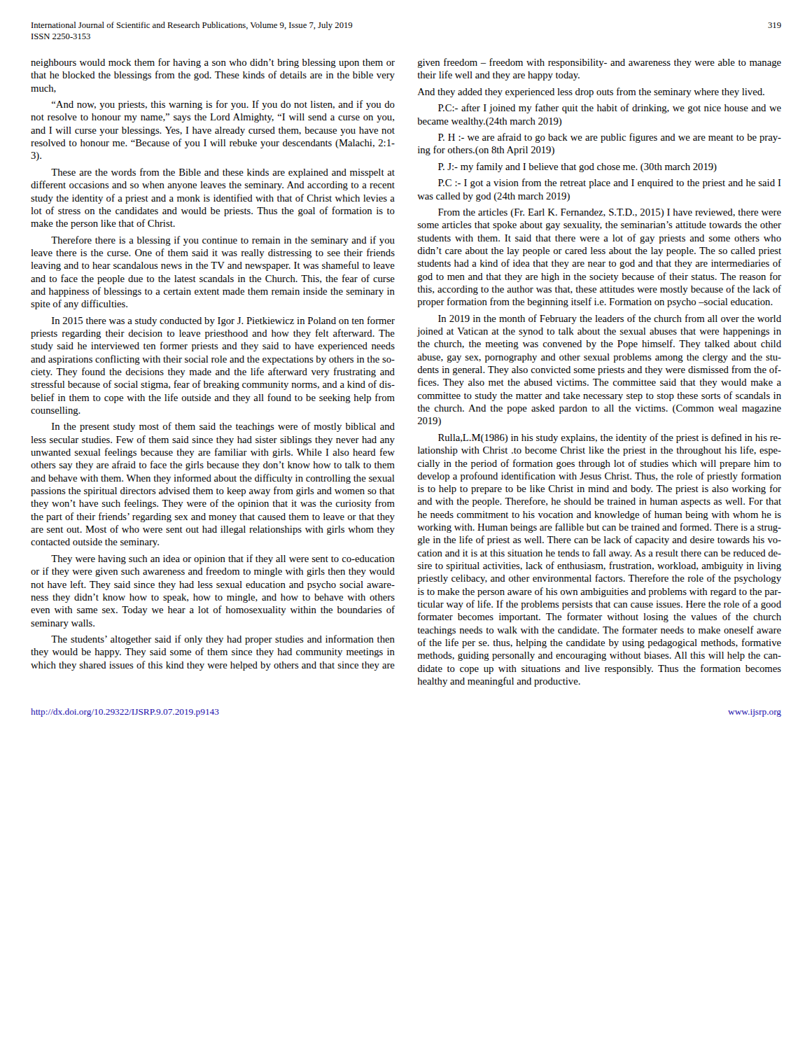International Journal of Scientific and Research Publications, Volume 9, Issue 7, July 2019
ISSN 2250-3153
319
neighbours would mock them for having a son who didn’t bring blessing upon them or that he blocked the blessings from the god. These kinds of details are in the bible very much,
“And now, you priests, this warning is for you. If you do not listen, and if you do not resolve to honour my name,” says the Lord Almighty, “I will send a curse on you, and I will curse your blessings. Yes, I have already cursed them, because you have not resolved to honour me. “Because of you I will rebuke your descendants (Malachi, 2:1-3).
These are the words from the Bible and these kinds are explained and misspelt at different occasions and so when anyone leaves the seminary. And according to a recent study the identity of a priest and a monk is identified with that of Christ which levies a lot of stress on the candidates and would be priests. Thus the goal of formation is to make the person like that of Christ.
Therefore there is a blessing if you continue to remain in the seminary and if you leave there is the curse. One of them said it was really distressing to see their friends leaving and to hear scandalous news in the TV and newspaper. It was shameful to leave and to face the people due to the latest scandals in the Church. This, the fear of curse and happiness of blessings to a certain extent made them remain inside the seminary in spite of any difficulties.
In 2015 there was a study conducted by Igor J. Pietkiewicz in Poland on ten former priests regarding their decision to leave priesthood and how they felt afterward. The study said he interviewed ten former priests and they said to have experienced needs and aspirations conflicting with their social role and the expectations by others in the society. They found the decisions they made and the life afterward very frustrating and stressful because of social stigma, fear of breaking community norms, and a kind of disbelief in them to cope with the life outside and they all found to be seeking help from counselling.
In the present study most of them said the teachings were of mostly biblical and less secular studies. Few of them said since they had sister siblings they never had any unwanted sexual feelings because they are familiar with girls. While I also heard few others say they are afraid to face the girls because they don’t know how to talk to them and behave with them. When they informed about the difficulty in controlling the sexual passions the spiritual directors advised them to keep away from girls and women so that they won’t have such feelings. They were of the opinion that it was the curiosity from the part of their friends’ regarding sex and money that caused them to leave or that they are sent out. Most of who were sent out had illegal relationships with girls whom they contacted outside the seminary.
They were having such an idea or opinion that if they all were sent to co-education or if they were given such awareness and freedom to mingle with girls then they would not have left. They said since they had less sexual education and psycho social awareness they didn’t know how to speak, how to mingle, and how to behave with others even with same sex. Today we hear a lot of homosexuality within the boundaries of seminary walls.
The students’ altogether said if only they had proper studies and information then they would be happy. They said some of them since they had community meetings in which they shared issues of this kind they were helped by others and that since they are given freedom – freedom with responsibility- and awareness they were able to manage their life well and they are happy today.
And they added they experienced less drop outs from the seminary where they lived.
P.C:- after I joined my father quit the habit of drinking, we got nice house and we became wealthy.(24th march 2019)
P. H :- we are afraid to go back we are public figures and we are meant to be praying for others.(on 8th April 2019)
P. J:- my family and I believe that god chose me. (30th march 2019)
P.C :- I got a vision from the retreat place and I enquired to the priest and he said I was called by god (24th march 2019)
From the articles (Fr. Earl K. Fernandez, S.T.D., 2015) I have reviewed, there were some articles that spoke about gay sexuality, the seminarian’s attitude towards the other students with them. It said that there were a lot of gay priests and some others who didn’t care about the lay people or cared less about the lay people. The so called priest students had a kind of idea that they are near to god and that they are intermediaries of god to men and that they are high in the society because of their status. The reason for this, according to the author was that, these attitudes were mostly because of the lack of proper formation from the beginning itself i.e. Formation on psycho –social education.
In 2019 in the month of February the leaders of the church from all over the world joined at Vatican at the synod to talk about the sexual abuses that were happenings in the church, the meeting was convened by the Pope himself. They talked about child abuse, gay sex, pornography and other sexual problems among the clergy and the students in general. They also convicted some priests and they were dismissed from the offices. They also met the abused victims. The committee said that they would make a committee to study the matter and take necessary step to stop these sorts of scandals in the church. And the pope asked pardon to all the victims. (Common weal magazine 2019)
Rulla,L.M(1986) in his study explains, the identity of the priest is defined in his relationship with Christ .to become Christ like the priest in the throughout his life, especially in the period of formation goes through lot of studies which will prepare him to develop a profound identification with Jesus Christ. Thus, the role of priestly formation is to help to prepare to be like Christ in mind and body. The priest is also working for and with the people. Therefore, he should be trained in human aspects as well. For that he needs commitment to his vocation and knowledge of human being with whom he is working with. Human beings are fallible but can be trained and formed. There is a struggle in the life of priest as well. There can be lack of capacity and desire towards his vocation and it is at this situation he tends to fall away. As a result there can be reduced desire to spiritual activities, lack of enthusiasm, frustration, workload, ambiguity in living priestly celibacy, and other environmental factors. Therefore the role of the psychology is to make the person aware of his own ambiguities and problems with regard to the particular way of life. If the problems persists that can cause issues. Here the role of a good formater becomes important. The formater without losing the values of the church teachings needs to walk with the candidate. The formater needs to make oneself aware of the life per se. thus, helping the candidate by using pedagogical methods, formative methods, guiding personally and encouraging without biases. All this will help the candidate to cope up with situations and live responsibly. Thus the formation becomes healthy and meaningful and productive.
http://dx.doi.org/10.29322/IJSRP.9.07.2019.p9143
www.ijsrp.org